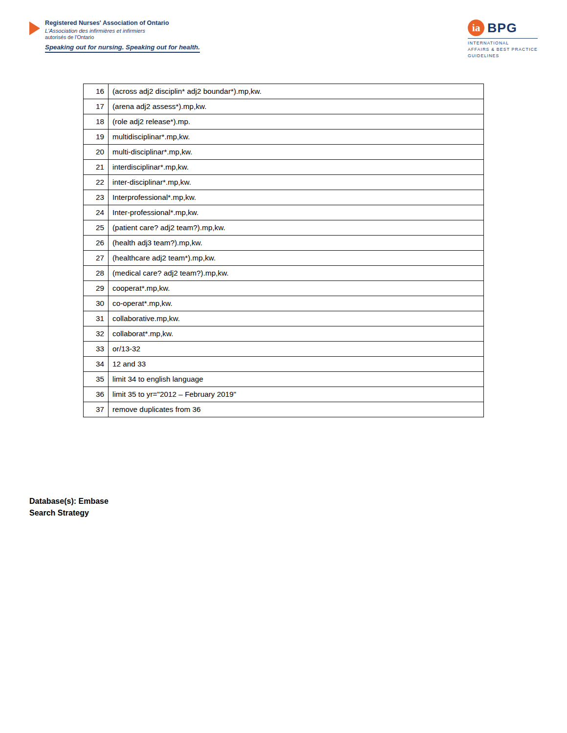Registered Nurses' Association of Ontario
L'Association des infirmières et infirmiers
autorisés de l'Ontario
Speaking out for nursing. Speaking out for health.
ia
BPG
INTERNATIONAL
AFFAIRS & BEST PRACTICE
GUIDELINES
| 16 | (across adj2 disciplin* adj2 boundar*).mp,kw. |
| 17 | (arena adj2 assess*).mp,kw. |
| 18 | (role adj2 release*).mp. |
| 19 | multidisciplinar*.mp,kw. |
| 20 | multi-disciplinar*.mp,kw. |
| 21 | interdisciplinar*.mp,kw. |
| 22 | inter-disciplinar*.mp,kw. |
| 23 | Interprofessional*.mp,kw. |
| 24 | Inter-professional*.mp,kw. |
| 25 | (patient care? adj2 team?).mp,kw. |
| 26 | (health adj3 team?).mp,kw. |
| 27 | (healthcare adj2 team*).mp,kw. |
| 28 | (medical care? adj2 team?).mp,kw. |
| 29 | cooperat*.mp,kw. |
| 30 | co-operat*.mp,kw. |
| 31 | collaborative.mp,kw. |
| 32 | collaborat*.mp,kw. |
| 33 | or/13-32 |
| 34 | 12 and 33 |
| 35 | limit 34 to english language |
| 36 | limit 35 to yr="2012 – February 2019" |
| 37 | remove duplicates from 36 |
Database(s): Embase
Search Strategy